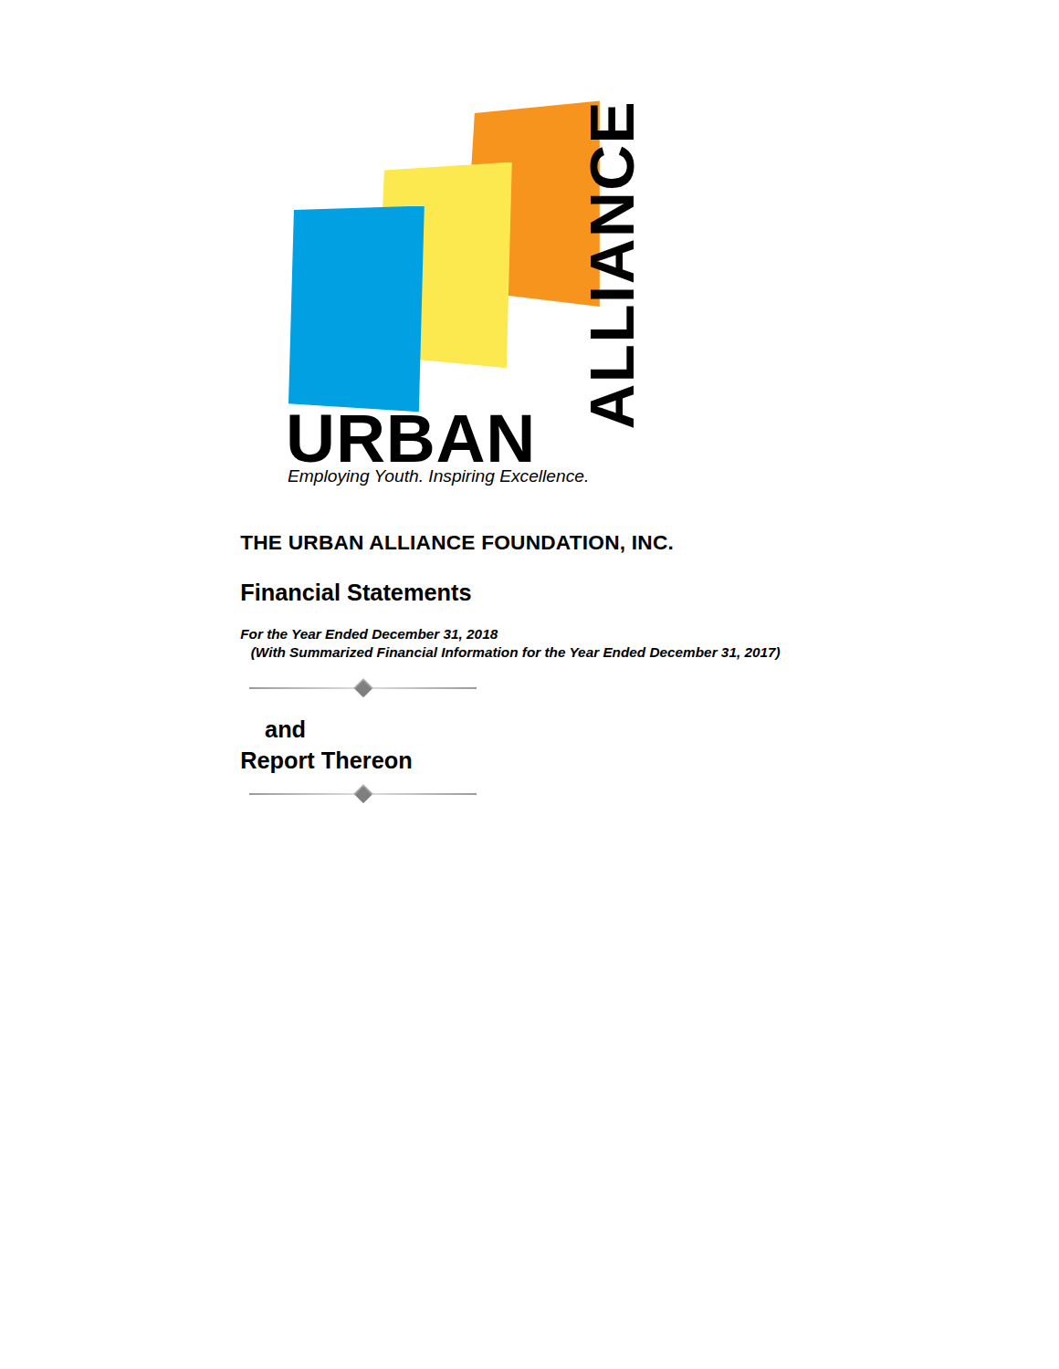ALLIANCE
URBAN
Employing Youth. Inspiring Excellence.
THE URBAN ALLIANCE FOUNDATION, INC.
Financial Statements
For the Year Ended December 31, 2018 (With Summarized Financial Information for the Year Ended December 31, 2017)
and Report Thereon